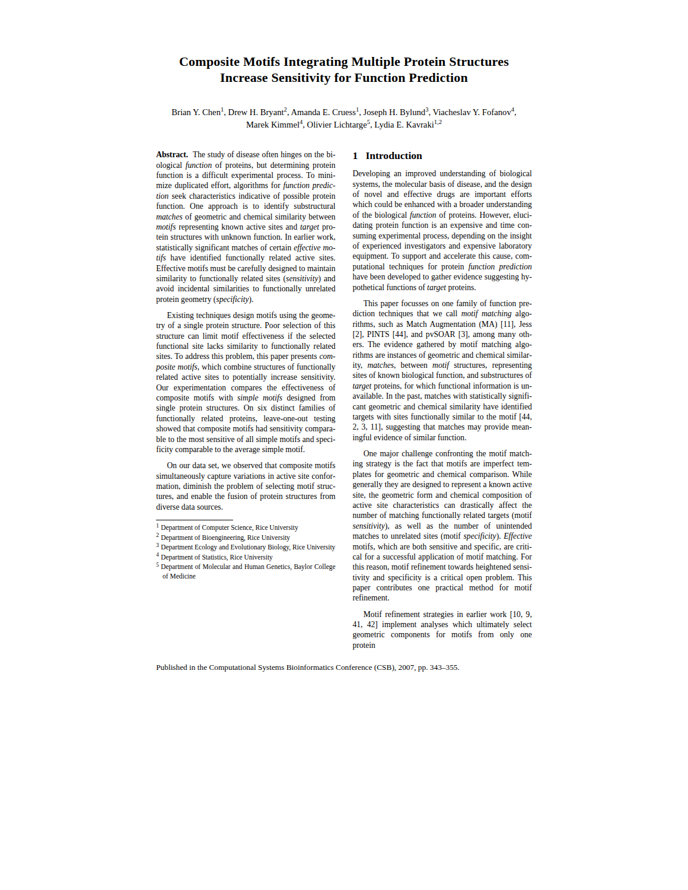Composite Motifs Integrating Multiple Protein Structures
Increase Sensitivity for Function Prediction
Brian Y. Chen1, Drew H. Bryant2, Amanda E. Cruess1, Joseph H. Bylund3, Viacheslav Y. Fofanov4,
Marek Kimmel4, Olivier Lichtarge5, Lydia E. Kavraki1,2
Abstract. The study of disease often hinges on the biological function of proteins, but determining protein function is a difficult experimental process. To minimize duplicated effort, algorithms for function prediction seek characteristics indicative of possible protein function. One approach is to identify substructural matches of geometric and chemical similarity between motifs representing known active sites and target protein structures with unknown function. In earlier work, statistically significant matches of certain effective motifs have identified functionally related active sites. Effective motifs must be carefully designed to maintain similarity to functionally related sites (sensitivity) and avoid incidental similarities to functionally unrelated protein geometry (specificity).
Existing techniques design motifs using the geometry of a single protein structure. Poor selection of this structure can limit motif effectiveness if the selected functional site lacks similarity to functionally related sites. To address this problem, this paper presents composite motifs, which combine structures of functionally related active sites to potentially increase sensitivity. Our experimentation compares the effectiveness of composite motifs with simple motifs designed from single protein structures. On six distinct families of functionally related proteins, leave-one-out testing showed that composite motifs had sensitivity comparable to the most sensitive of all simple motifs and specificity comparable to the average simple motif.
On our data set, we observed that composite motifs simultaneously capture variations in active site conformation, diminish the problem of selecting motif structures, and enable the fusion of protein structures from diverse data sources.
1Department of Computer Science, Rice University
2Department of Bioengineering, Rice University
3Department Ecology and Evolutionary Biology, Rice University
4Department of Statistics, Rice University
5Department of Molecular and Human Genetics, Baylor College of Medicine
1 Introduction
Developing an improved understanding of biological systems, the molecular basis of disease, and the design of novel and effective drugs are important efforts which could be enhanced with a broader understanding of the biological function of proteins. However, elucidating protein function is an expensive and time consuming experimental process, depending on the insight of experienced investigators and expensive laboratory equipment. To support and accelerate this cause, computational techniques for protein function prediction have been developed to gather evidence suggesting hypothetical functions of target proteins.
This paper focusses on one family of function prediction techniques that we call motif matching algorithms, such as Match Augmentation (MA) [11], Jess [2], PINTS [44], and pvSOAR [3], among many others. The evidence gathered by motif matching algorithms are instances of geometric and chemical similarity, matches, between motif structures, representing sites of known biological function, and substructures of target proteins, for which functional information is unavailable. In the past, matches with statistically significant geometric and chemical similarity have identified targets with sites functionally similar to the motif [44, 2, 3, 11], suggesting that matches may provide meaningful evidence of similar function.
One major challenge confronting the motif matching strategy is the fact that motifs are imperfect templates for geometric and chemical comparison. While generally they are designed to represent a known active site, the geometric form and chemical composition of active site characteristics can drastically affect the number of matching functionally related targets (motif sensitivity), as well as the number of unintended matches to unrelated sites (motif specificity). Effective motifs, which are both sensitive and specific, are critical for a successful application of motif matching. For this reason, motif refinement towards heightened sensitivity and specificity is a critical open problem. This paper contributes one practical method for motif refinement.
Motif refinement strategies in earlier work [10, 9, 41, 42] implement analyses which ultimately select geometric components for motifs from only one protein
Published in the Computational Systems Bioinformatics Conference (CSB), 2007, pp. 343–355.